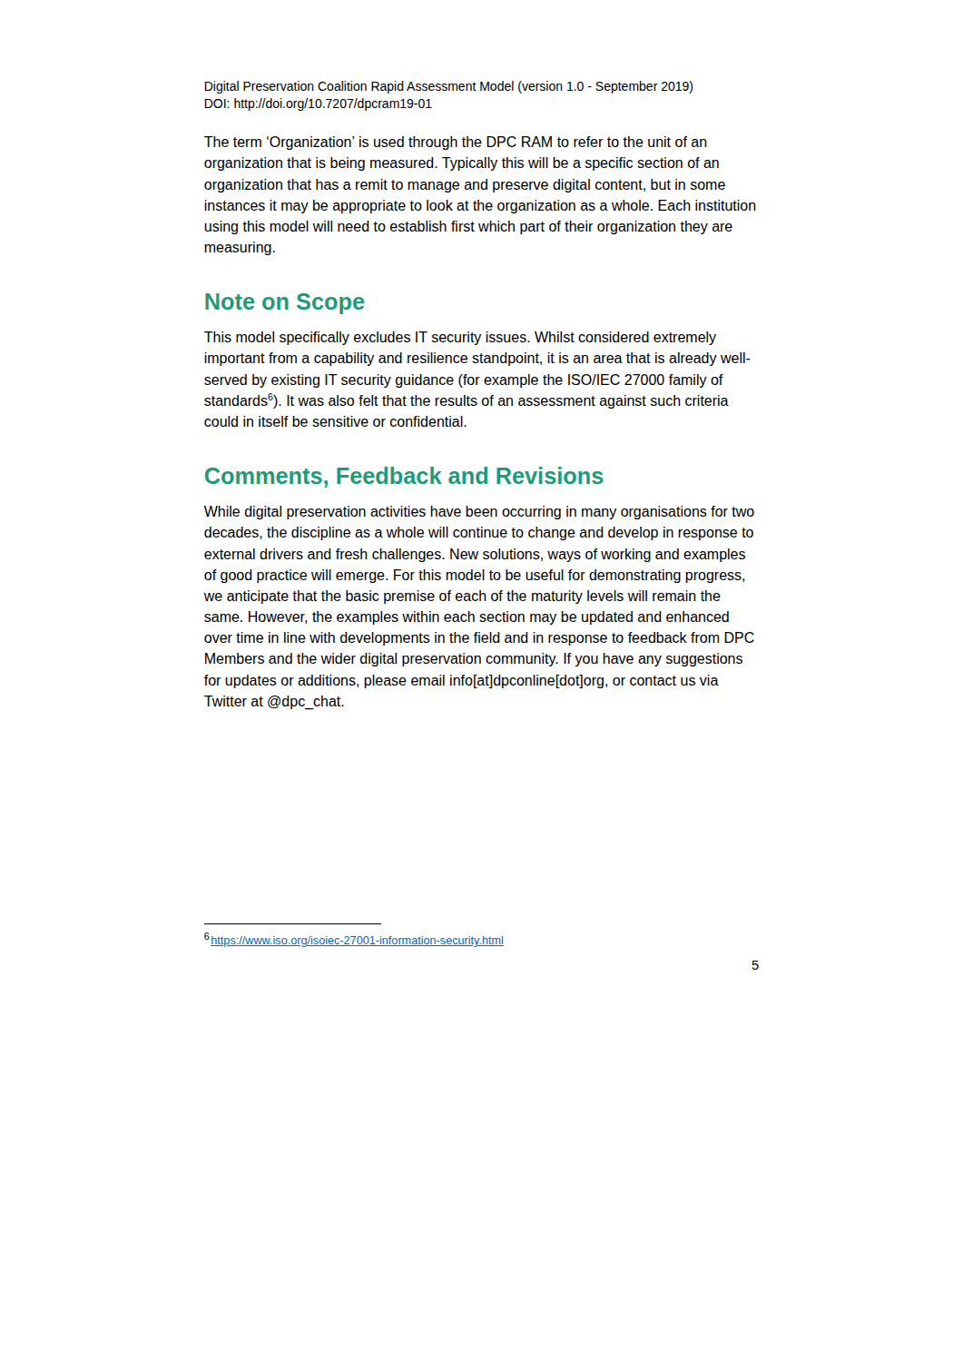Digital Preservation Coalition Rapid Assessment Model (version 1.0 - September 2019)
DOI: http://doi.org/10.7207/dpcram19-01
The term ‘Organization’ is used through the DPC RAM to refer to the unit of an organization that is being measured. Typically this will be a specific section of an organization that has a remit to manage and preserve digital content, but in some instances it may be appropriate to look at the organization as a whole. Each institution using this model will need to establish first which part of their organization they are measuring.
Note on Scope
This model specifically excludes IT security issues. Whilst considered extremely important from a capability and resilience standpoint, it is an area that is already well-served by existing IT security guidance (for example the ISO/IEC 27000 family of standards6). It was also felt that the results of an assessment against such criteria could in itself be sensitive or confidential.
Comments, Feedback and Revisions
While digital preservation activities have been occurring in many organisations for two decades, the discipline as a whole will continue to change and develop in response to external drivers and fresh challenges. New solutions, ways of working and examples of good practice will emerge. For this model to be useful for demonstrating progress, we anticipate that the basic premise of each of the maturity levels will remain the same. However, the examples within each section may be updated and enhanced over time in line with developments in the field and in response to feedback from DPC Members and the wider digital preservation community. If you have any suggestions for updates or additions, please email info[at]dpconline[dot]org, or contact us via Twitter at @dpc_chat.
6https://www.iso.org/isoiec-27001-information-security.html
5